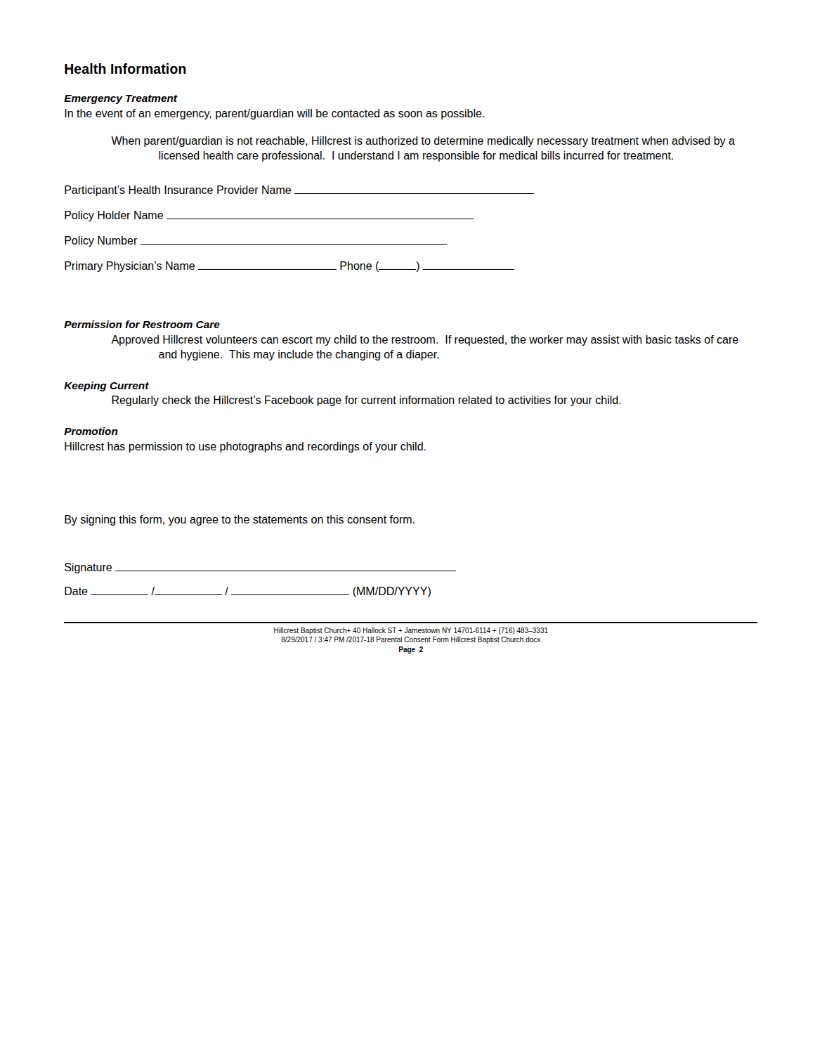Health Information
Emergency Treatment
In the event of an emergency, parent/guardian will be contacted as soon as possible.
When parent/guardian is not reachable, Hillcrest is authorized to determine medically necessary treatment when advised by a licensed health care professional. I understand I am responsible for medical bills incurred for treatment.
Participant’s Health Insurance Provider Name
Policy Holder Name
Policy Number
Primary Physician’s Name Phone ( )
Permission for Restroom Care
Approved Hillcrest volunteers can escort my child to the restroom. If requested, the worker may assist with basic tasks of care and hygiene. This may include the changing of a diaper.
Keeping Current
Regularly check the Hillcrest’s Facebook page for current information related to activities for your child.
Promotion
Hillcrest has permission to use photographs and recordings of your child.
By signing this form, you agree to the statements on this consent form.
Signature
Date / / (MM/DD/YYYY)
Hillcrest Baptist Church+ 40 Hallock ST + Jamestown NY 14701-6114 + (716) 483–3331
8/29/2017 / 3:47 PM /2017-18 Parental Consent Form Hillcrest Baptist Church.docx
Page 2